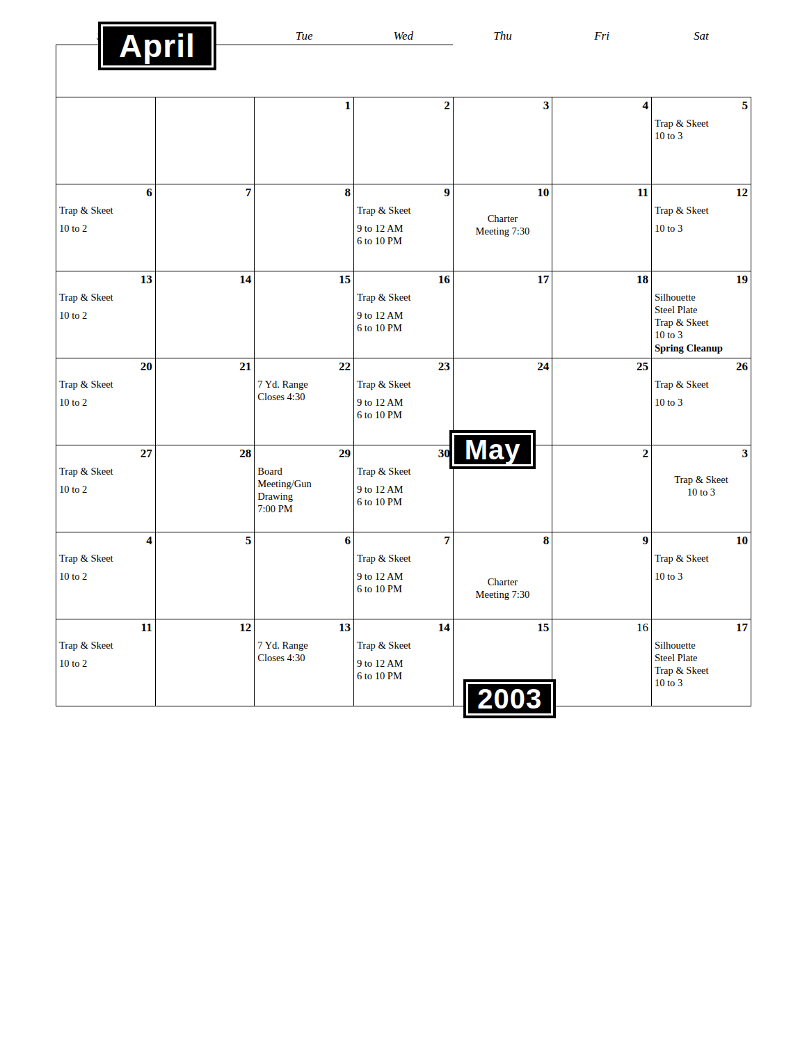| April | | | |
| Sun | Mon | Tue | Wed | Thu | Fri | Sat |
| | | 1 | 2 | 3 | 4 | 5 Trap & Skeet 10 to 3 |
| 6 Trap & Skeet 10 to 2 | 7 | 8 | 9 Trap & Skeet 9 to 12 AM 6 to 10 PM | 10 Charter Meeting 7:30 | 11 | 12 Trap & Skeet 10 to 3 |
| 13 Trap & Skeet 10 to 2 | 14 | 15 | 16 Trap & Skeet 9 to 12 AM 6 to 10 PM | 17 | 18 | 19 Silhouette Steel Plate Trap & Skeet 10 to 3 Spring Cleanup |
| 20 Trap & Skeet 10 to 2 | 21 | 22 7 Yd. Range Closes 4:30 | 23 Trap & Skeet 9 to 12 AM 6 to 10 PM | 24 | 25 | 26 Trap & Skeet 10 to 3 |
| 27 Trap & Skeet 10 to 2 | 28 | 29 Board Meeting/Gun Drawing 7:00 PM | 30 Trap & Skeet 9 to 12 AM 6 to 10 PM | May | 2 | 3 Trap & Skeet 10 to 3 |
| 4 Trap & Skeet 10 to 2 | 5 | 6 | 7 Trap & Skeet 9 to 12 AM 6 to 10 PM | 8 Charter Meeting 7:30 | 9 | 10 Trap & Skeet 10 to 3 |
| 11 Trap & Skeet 10 to 2 | 12 | 13 7 Yd. Range Closes 4:30 | 14 Trap & Skeet 9 to 12 AM 6 to 10 PM | 15 2003 | 16 | 17 Silhouette Steel Plate Trap & Skeet 10 to 3 |